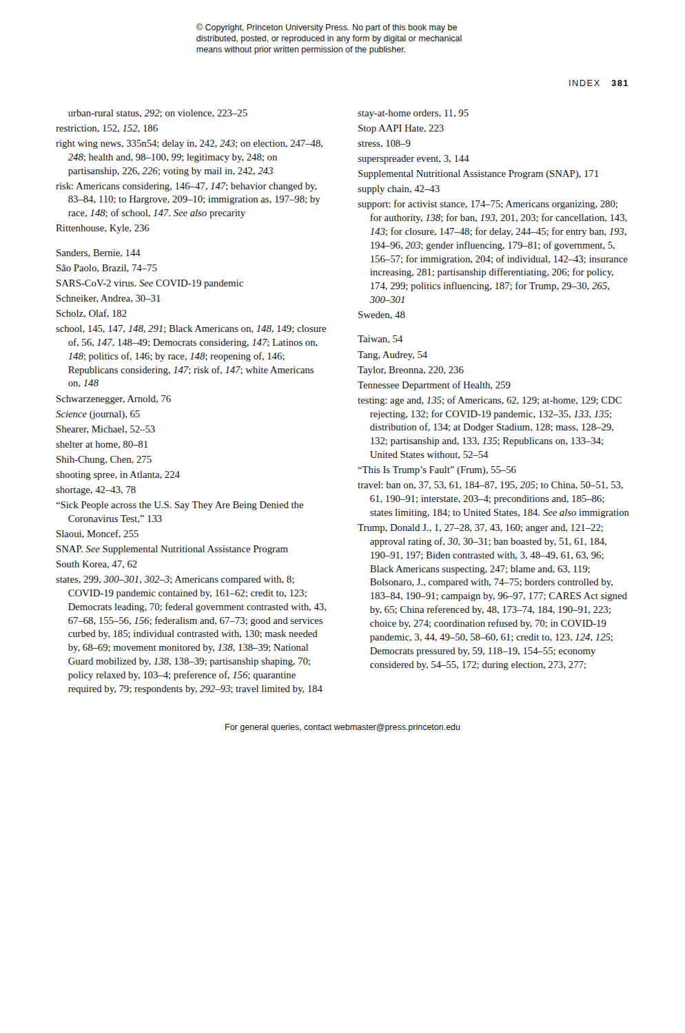© Copyright, Princeton University Press. No part of this book may be distributed, posted, or reproduced in any form by digital or mechanical means without prior written permission of the publisher.
INDEX 381
urban-rural status, 292; on violence, 223–25
restriction, 152, 152, 186
right wing news, 335n54; delay in, 242, 243; on election, 247–48, 248; health and, 98–100, 99; legitimacy by, 248; on partisanship, 226, 226; voting by mail in, 242, 243
risk: Americans considering, 146–47, 147; behavior changed by, 83–84, 110; to Hargrove, 209–10; immigration as, 197–98; by race, 148; of school, 147. See also precarity
Rittenhouse, Kyle, 236
Sanders, Bernie, 144
São Paolo, Brazil, 74–75
SARS-CoV-2 virus. See COVID-19 pandemic
Schneiker, Andrea, 30–31
Scholz, Olaf, 182
school, 145, 147, 148, 291; Black Americans on, 148, 149; closure of, 56, 147, 148–49; Democrats considering, 147; Latinos on, 148; politics of, 146; by race, 148; reopening of, 146; Republicans considering, 147; risk of, 147; white Americans on, 148
Schwarzenegger, Arnold, 76
Science (journal), 65
Shearer, Michael, 52–53
shelter at home, 80–81
Shih-Chung, Chen, 275
shooting spree, in Atlanta, 224
shortage, 42–43, 78
“Sick People across the U.S. Say They Are Being Denied the Coronavirus Test,” 133
Slaoui, Moncef, 255
SNAP. See Supplemental Nutritional Assistance Program
South Korea, 47, 62
states, 299, 300–301, 302–3; Americans compared with, 8; COVID-19 pandemic contained by, 161–62; credit to, 123; Democrats leading, 70; federal government contrasted with, 43, 67–68, 155–56, 156; federalism and, 67–73; good and services curbed by, 185; individual contrasted with, 130; mask needed by, 68–69; movement monitored by, 138, 138–39; National Guard mobilized by, 138, 138–39; partisanship shaping, 70; policy relaxed by, 103–4; preference of, 156; quarantine required by, 79; respondents by, 292–93; travel limited by, 184
stay-at-home orders, 11, 95
Stop AAPI Hate, 223
stress, 108–9
superspreader event, 3, 144
Supplemental Nutritional Assistance Program (SNAP), 171
supply chain, 42–43
support: for activist stance, 174–75; Americans organizing, 280; for authority, 138; for ban, 193, 201, 203; for cancellation, 143, 143; for closure, 147–48; for delay, 244–45; for entry ban, 193, 194–96, 203; gender influencing, 179–81; of government, 5, 156–57; for immigration, 204; of individual, 142–43; insurance increasing, 281; partisanship differentiating, 206; for policy, 174, 299; politics influencing, 187; for Trump, 29–30, 265, 300–301
Sweden, 48
Taiwan, 54
Tang, Audrey, 54
Taylor, Breonna, 220, 236
Tennessee Department of Health, 259
testing: age and, 135; of Americans, 62, 129; at-home, 129; CDC rejecting, 132; for COVID-19 pandemic, 132–35, 133, 135; distribution of, 134; at Dodger Stadium, 128; mass, 128–29, 132; partisanship and, 133, 135; Republicans on, 133–34; United States without, 52–54
“This Is Trump’s Fault” (Frum), 55–56
travel: ban on, 37, 53, 61, 184–87, 195, 205; to China, 50–51, 53, 61, 190–91; interstate, 203–4; preconditions and, 185–86; states limiting, 184; to United States, 184. See also immigration
Trump, Donald J., 1, 27–28, 37, 43, 160; anger and, 121–22; approval rating of, 30, 30–31; ban boasted by, 51, 61, 184, 190–91, 197; Biden contrasted with, 3, 48–49, 61, 63, 96; Black Americans suspecting, 247; blame and, 63, 119; Bolsonaro, J., compared with, 74–75; borders controlled by, 183–84, 190–91; campaign by, 96–97, 177; CARES Act signed by, 65; China referenced by, 48, 173–74, 184, 190–91, 223; choice by, 274; coordination refused by, 70; in COVID-19 pandemic, 3, 44, 49–50, 58–60, 61; credit to, 123, 124, 125; Democrats pressured by, 59, 118–19, 154–55; economy considered by, 54–55, 172; during election, 273, 277;
For general queries, contact webmaster@press.princeton.edu